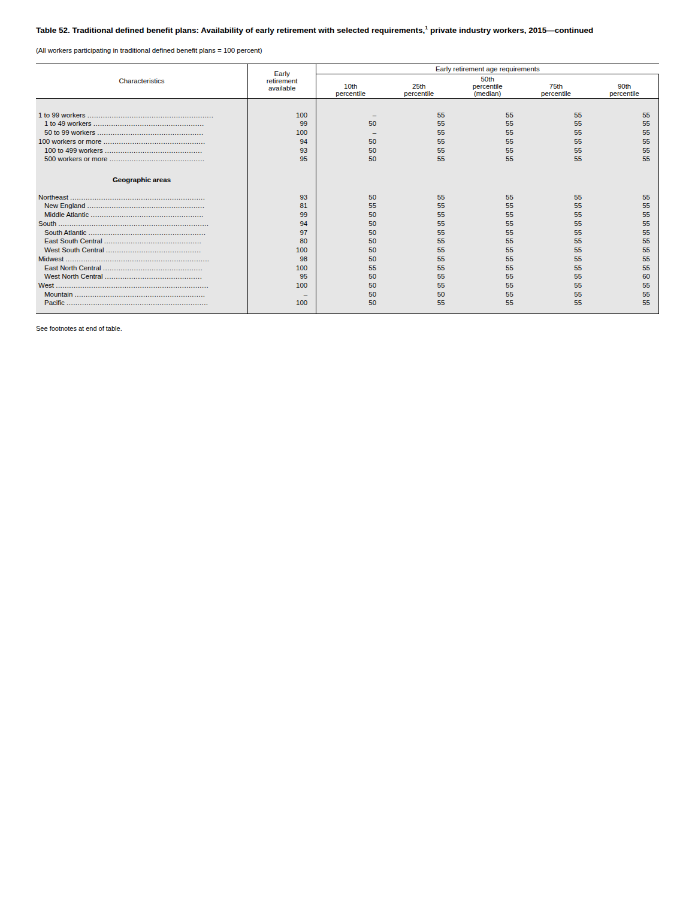Table 52. Traditional defined benefit plans: Availability of early retirement with selected requirements,1 private industry workers, 2015—continued
(All workers participating in traditional defined benefit plans = 100 percent)
| Characteristics | Early retirement available | Early retirement age requirements |
| --- | --- | --- |
| 10th percentile | 25th percentile | 50th percentile (median) | 75th percentile | 90th percentile |
| 1 to 99 workers ......................................................... | 100 | – | 55 | 55 | 55 | 55 |
| 1 to 49 workers .................................................. | 99 | 50 | 55 | 55 | 55 | 55 |
| 50 to 99 workers ................................................ | 100 | – | 55 | 55 | 55 | 55 |
| 100 workers or more .............................................. | 94 | 50 | 55 | 55 | 55 | 55 |
| 100 to 499 workers ............................................ | 93 | 50 | 55 | 55 | 55 | 55 |
| 500 workers or more ........................................... | 95 | 50 | 55 | 55 | 55 | 55 |
| Geographic areas | | | | | | |
| Northeast ............................................................. | 93 | 50 | 55 | 55 | 55 | 55 |
| New England ..................................................... | 81 | 55 | 55 | 55 | 55 | 55 |
| Middle Atlantic ................................................... | 99 | 50 | 55 | 55 | 55 | 55 |
| South .................................................................... | 94 | 50 | 55 | 55 | 55 | 55 |
| South Atlantic ..................................................... | 97 | 50 | 55 | 55 | 55 | 55 |
| East South Central ............................................ | 80 | 50 | 55 | 55 | 55 | 55 |
| West South Central ........................................... | 100 | 50 | 55 | 55 | 55 | 55 |
| Midwest ................................................................. | 98 | 50 | 55 | 55 | 55 | 55 |
| East North Central ............................................. | 100 | 55 | 55 | 55 | 55 | 55 |
| West North Central ............................................ | 95 | 50 | 55 | 55 | 55 | 60 |
| West ..................................................................... | 100 | 50 | 55 | 55 | 55 | 55 |
| Mountain ........................................................... | – | 50 | 50 | 55 | 55 | 55 |
| Pacific ................................................................ | 100 | 50 | 55 | 55 | 55 | 55 |
See footnotes at end of table.